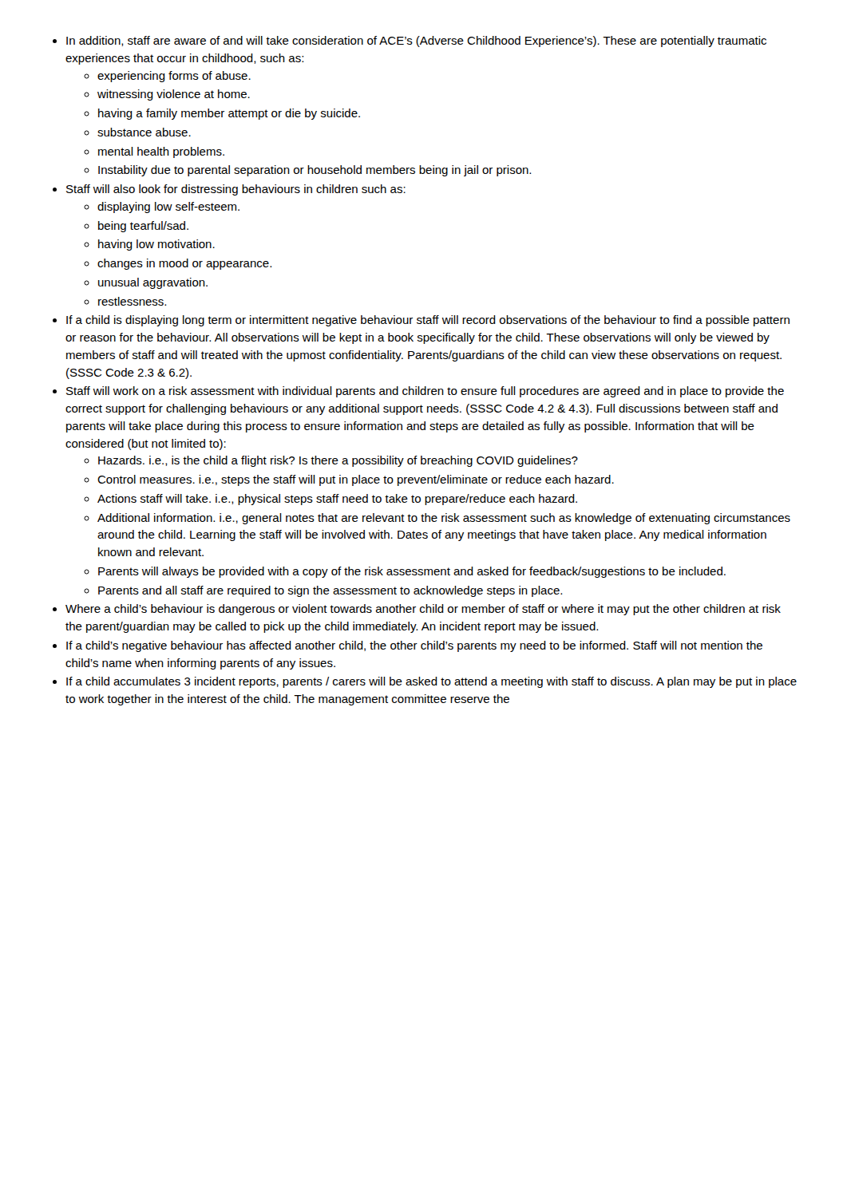In addition, staff are aware of and will take consideration of ACE’s (Adverse Childhood Experience’s). These are potentially traumatic experiences that occur in childhood, such as:
experiencing forms of abuse.
witnessing violence at home.
having a family member attempt or die by suicide.
substance abuse.
mental health problems.
Instability due to parental separation or household members being in jail or prison.
Staff will also look for distressing behaviours in children such as:
displaying low self-esteem.
being tearful/sad.
having low motivation.
changes in mood or appearance.
unusual aggravation.
restlessness.
If a child is displaying long term or intermittent negative behaviour staff will record observations of the behaviour to find a possible pattern or reason for the behaviour. All observations will be kept in a book specifically for the child. These observations will only be viewed by members of staff and will treated with the upmost confidentiality. Parents/guardians of the child can view these observations on request. (SSSC Code 2.3 & 6.2).
Staff will work on a risk assessment with individual parents and children to ensure full procedures are agreed and in place to provide the correct support for challenging behaviours or any additional support needs. (SSSC Code 4.2 & 4.3). Full discussions between staff and parents will take place during this process to ensure information and steps are detailed as fully as possible. Information that will be considered (but not limited to):
Hazards. i.e., is the child a flight risk? Is there a possibility of breaching COVID guidelines?
Control measures. i.e., steps the staff will put in place to prevent/eliminate or reduce each hazard.
Actions staff will take. i.e., physical steps staff need to take to prepare/reduce each hazard.
Additional information. i.e., general notes that are relevant to the risk assessment such as knowledge of extenuating circumstances around the child. Learning the staff will be involved with. Dates of any meetings that have taken place. Any medical information known and relevant.
Parents will always be provided with a copy of the risk assessment and asked for feedback/suggestions to be included.
Parents and all staff are required to sign the assessment to acknowledge steps in place.
Where a child’s behaviour is dangerous or violent towards another child or member of staff or where it may put the other children at risk the parent/guardian may be called to pick up the child immediately. An incident report may be issued.
If a child’s negative behaviour has affected another child, the other child’s parents my need to be informed. Staff will not mention the child’s name when informing parents of any issues.
If a child accumulates 3 incident reports, parents / carers will be asked to attend a meeting with staff to discuss. A plan may be put in place to work together in the interest of the child. The management committee reserve the